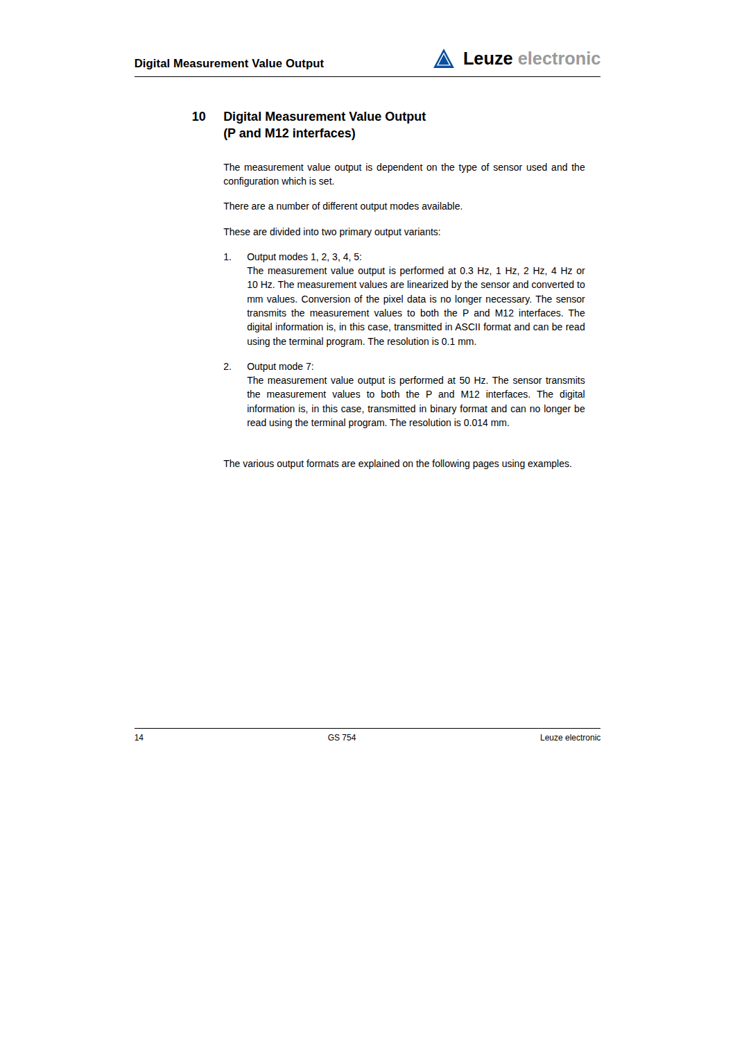Digital Measurement Value Output
Leuze electronic
10 Digital Measurement Value Output
(P and M12 interfaces)
The measurement value output is dependent on the type of sensor used and the configuration which is set.
There are a number of different output modes available.
These are divided into two primary output variants:
1. Output modes 1, 2, 3, 4, 5: The measurement value output is performed at 0.3 Hz, 1 Hz, 2 Hz, 4 Hz or 10 Hz. The measurement values are linearized by the sensor and converted to mm values. Conversion of the pixel data is no longer necessary. The sensor transmits the measurement values to both the P and M12 interfaces. The digital information is, in this case, transmitted in ASCII format and can be read using the terminal program. The resolution is 0.1 mm.
2. Output mode 7: The measurement value output is performed at 50 Hz. The sensor transmits the measurement values to both the P and M12 interfaces. The digital information is, in this case, transmitted in binary format and can no longer be read using the terminal program. The resolution is 0.014 mm.
The various output formats are explained on the following pages using examples.
14
GS 754
Leuze electronic